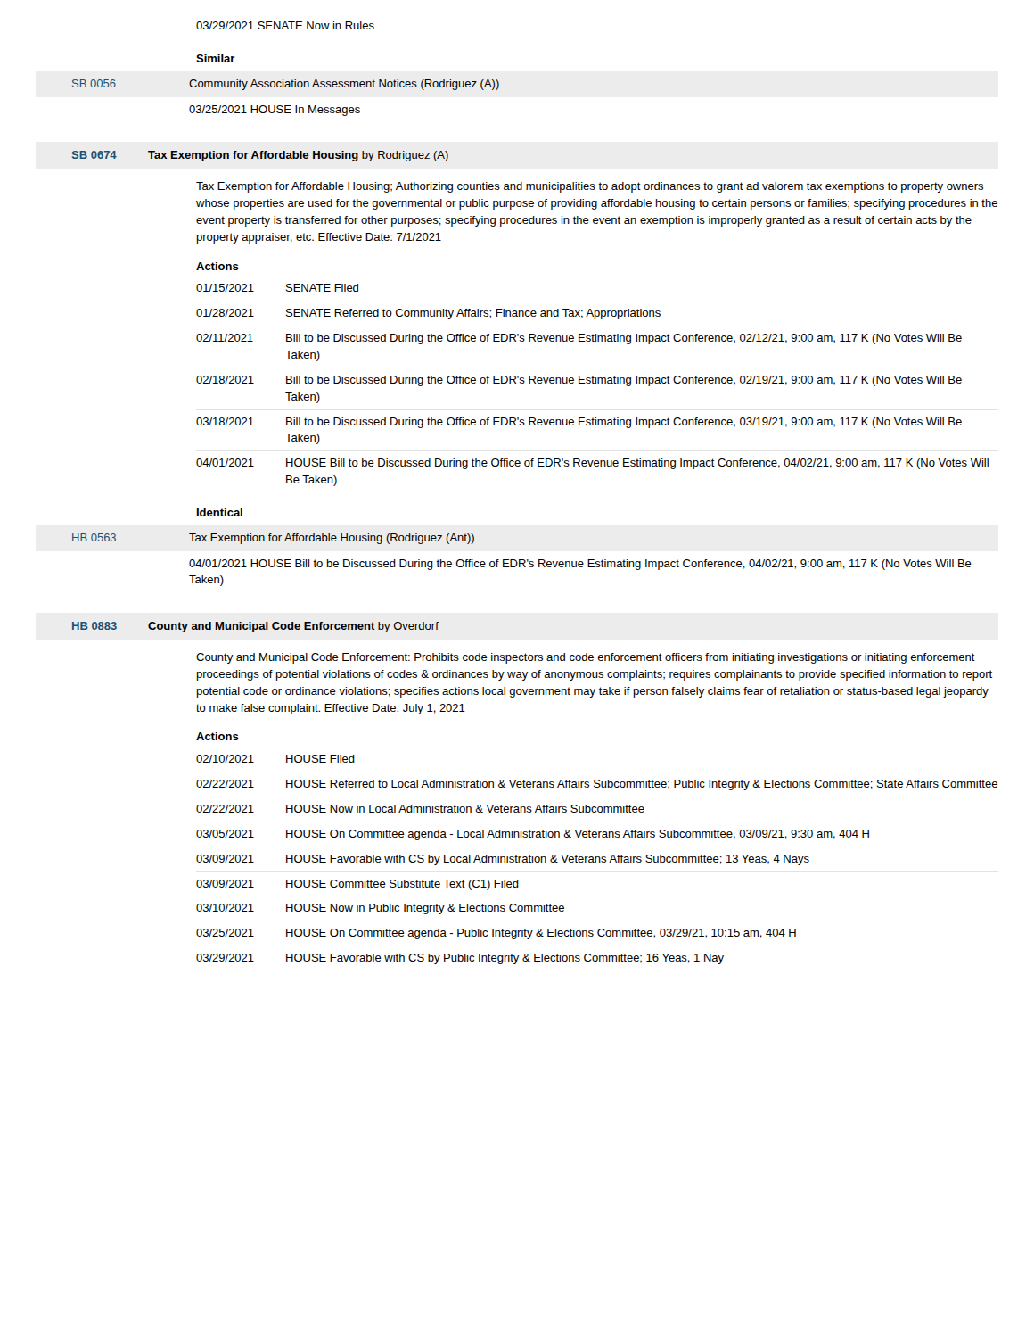03/29/2021 SENATE Now in Rules
Similar
| SB 0056 | Community Association Assessment Notices (Rodriguez (A)) |
| | 03/25/2021 HOUSE In Messages |
SB 0674
Tax Exemption for Affordable Housing by Rodriguez (A)
Tax Exemption for Affordable Housing; Authorizing counties and municipalities to adopt ordinances to grant ad valorem tax exemptions to property owners whose properties are used for the governmental or public purpose of providing affordable housing to certain persons or families; specifying procedures in the event property is transferred for other purposes; specifying procedures in the event an exemption is improperly granted as a result of certain acts by the property appraiser, etc. Effective Date: 7/1/2021
Actions
| 01/15/2021 | SENATE Filed |
| 01/28/2021 | SENATE Referred to Community Affairs; Finance and Tax; Appropriations |
| 02/11/2021 | Bill to be Discussed During the Office of EDR's Revenue Estimating Impact Conference, 02/12/21, 9:00 am, 117 K (No Votes Will Be Taken) |
| 02/18/2021 | Bill to be Discussed During the Office of EDR's Revenue Estimating Impact Conference, 02/19/21, 9:00 am, 117 K (No Votes Will Be Taken) |
| 03/18/2021 | Bill to be Discussed During the Office of EDR's Revenue Estimating Impact Conference, 03/19/21, 9:00 am, 117 K (No Votes Will Be Taken) |
| 04/01/2021 | HOUSE Bill to be Discussed During the Office of EDR's Revenue Estimating Impact Conference, 04/02/21, 9:00 am, 117 K (No Votes Will Be Taken) |
Identical
| HB 0563 | Tax Exemption for Affordable Housing (Rodriguez (Ant)) |
| | 04/01/2021 HOUSE Bill to be Discussed During the Office of EDR's Revenue Estimating Impact Conference, 04/02/21, 9:00 am, 117 K (No Votes Will Be Taken) |
HB 0883
County and Municipal Code Enforcement by Overdorf
County and Municipal Code Enforcement: Prohibits code inspectors and code enforcement officers from initiating investigations or initiating enforcement proceedings of potential violations of codes & ordinances by way of anonymous complaints; requires complainants to provide specified information to report potential code or ordinance violations; specifies actions local government may take if person falsely claims fear of retaliation or status-based legal jeopardy to make false complaint. Effective Date: July 1, 2021
Actions
| 02/10/2021 | HOUSE Filed |
| 02/22/2021 | HOUSE Referred to Local Administration & Veterans Affairs Subcommittee; Public Integrity & Elections Committee; State Affairs Committee |
| 02/22/2021 | HOUSE Now in Local Administration & Veterans Affairs Subcommittee |
| 03/05/2021 | HOUSE On Committee agenda - Local Administration & Veterans Affairs Subcommittee, 03/09/21, 9:30 am, 404 H |
| 03/09/2021 | HOUSE Favorable with CS by Local Administration & Veterans Affairs Subcommittee; 13 Yeas, 4 Nays |
| 03/09/2021 | HOUSE Committee Substitute Text (C1) Filed |
| 03/10/2021 | HOUSE Now in Public Integrity & Elections Committee |
| 03/25/2021 | HOUSE On Committee agenda - Public Integrity & Elections Committee, 03/29/21, 10:15 am, 404 H |
| 03/29/2021 | HOUSE Favorable with CS by Public Integrity & Elections Committee; 16 Yeas, 1 Nay |